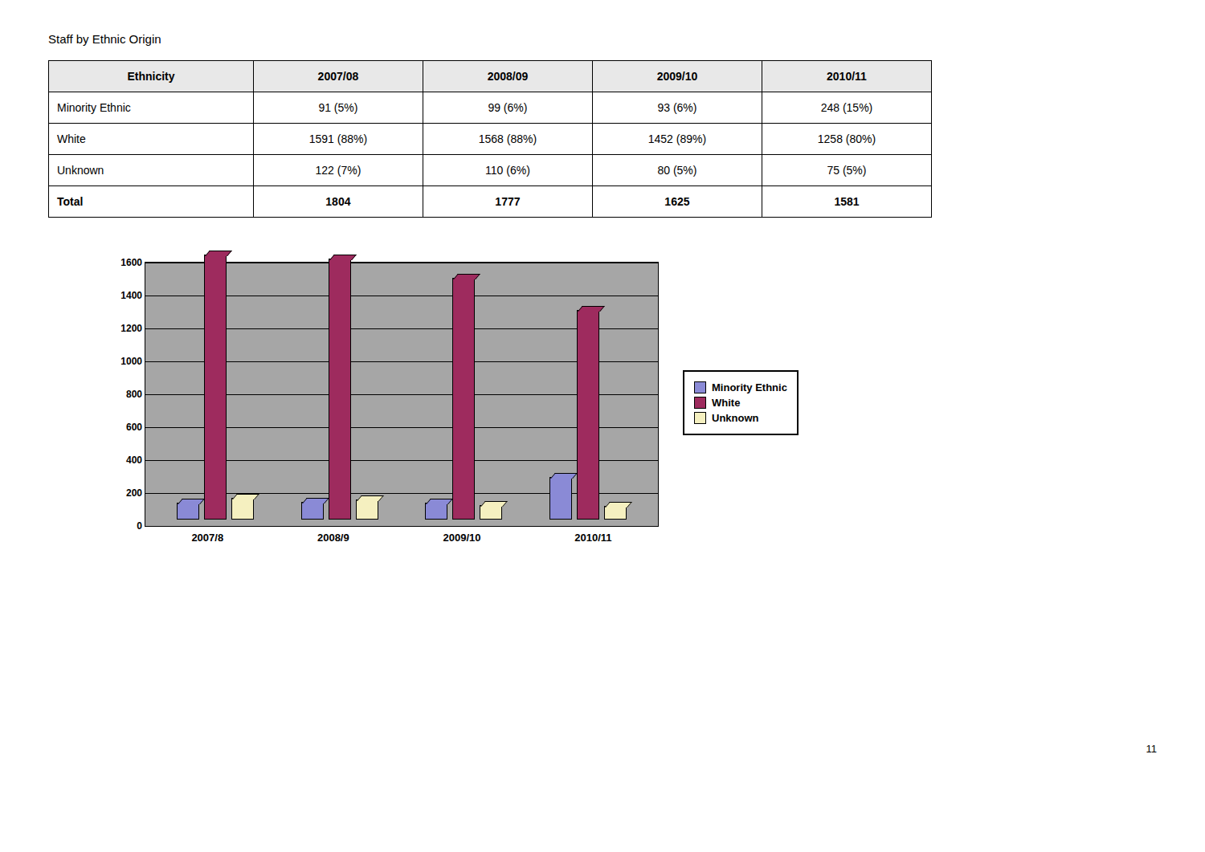Staff by Ethnic Origin
| Ethnicity | 2007/08 | 2008/09 | 2009/10 | 2010/11 |
| --- | --- | --- | --- | --- |
| Minority Ethnic | 91 (5%) | 99 (6%) | 93 (6%) | 248 (15%) |
| White | 1591 (88%) | 1568 (88%) | 1452 (89%) | 1258 (80%) |
| Unknown | 122 (7%) | 110 (6%) | 80 (5%) | 75 (5%) |
| Total | 1804 | 1777 | 1625 | 1581 |
1600 1400 1200 1000 800 600 400 200 0
2007/8 2008/9 2009/10 2010/11
Minority Ethnic
White
Unknown
11